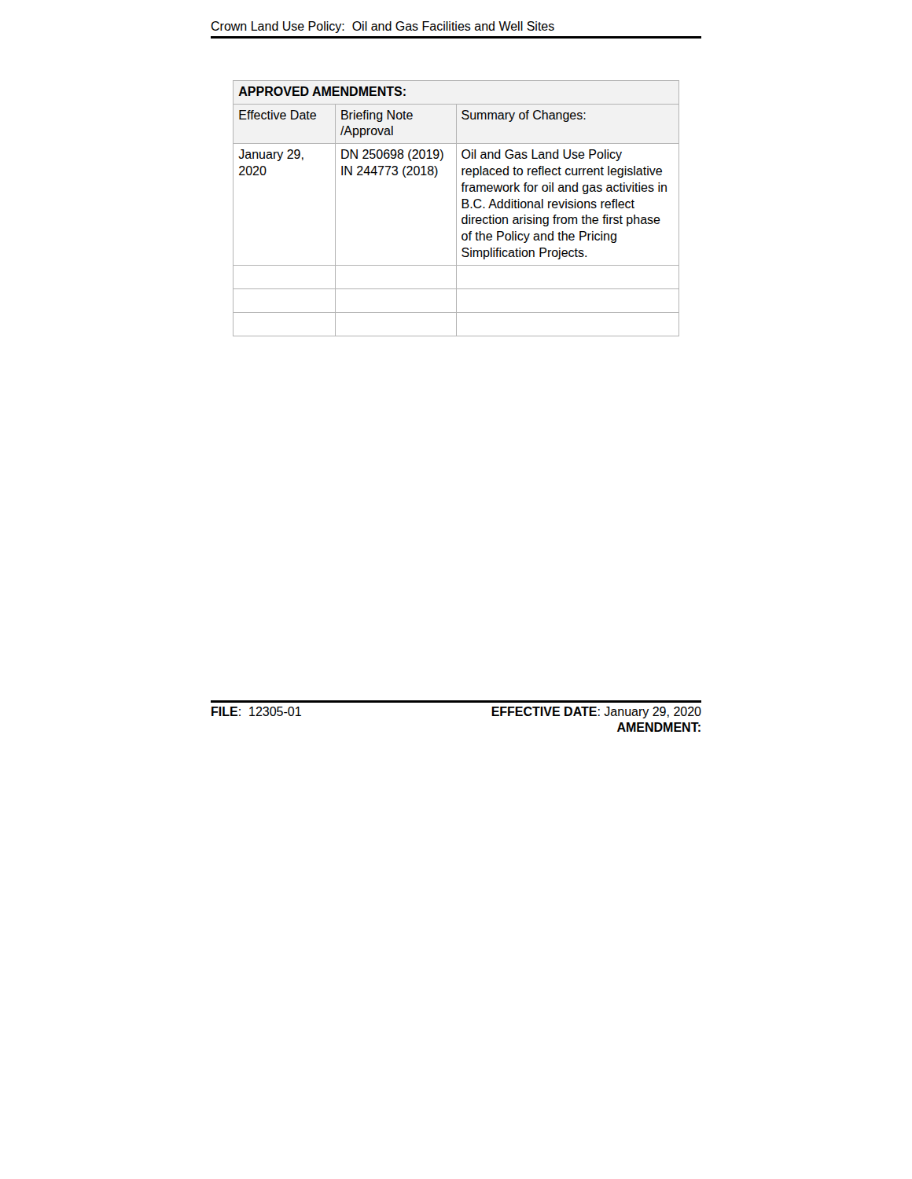Crown Land Use Policy: Oil and Gas Facilities and Well Sites
| APPROVED AMENDMENTS: |
| Effective Date | Briefing Note /Approval | Summary of Changes: |
| January 29, 2020 | DN 250698 (2019) IN 244773 (2018) | Oil and Gas Land Use Policy replaced to reflect current legislative framework for oil and gas activities in B.C. Additional revisions reflect direction arising from the first phase of the Policy and the Pricing Simplification Projects. |
FILE: 12305-01
EFFECTIVE DATE: January 29, 2020
AMENDMENT: